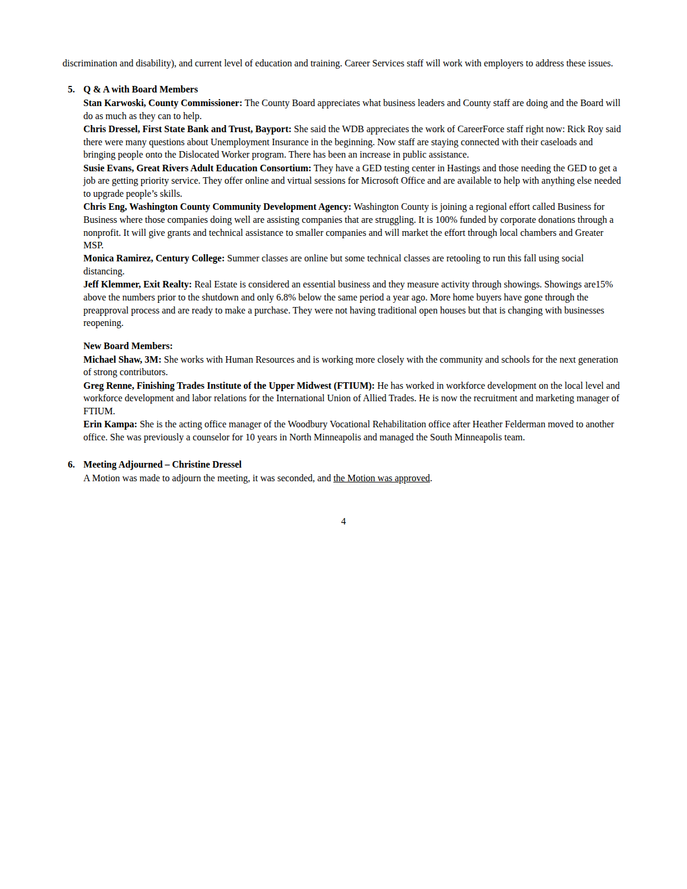discrimination and disability), and current level of education and training. Career Services staff will work with employers to address these issues.
5.
Q & A with Board Members
Stan Karwoski, County Commissioner: The County Board appreciates what business leaders and County staff are doing and the Board will do as much as they can to help.
Chris Dressel, First State Bank and Trust, Bayport: She said the WDB appreciates the work of CareerForce staff right now: Rick Roy said there were many questions about Unemployment Insurance in the beginning. Now staff are staying connected with their caseloads and bringing people onto the Dislocated Worker program. There has been an increase in public assistance.
Susie Evans, Great Rivers Adult Education Consortium: They have a GED testing center in Hastings and those needing the GED to get a job are getting priority service. They offer online and virtual sessions for Microsoft Office and are available to help with anything else needed to upgrade people’s skills.
Chris Eng, Washington County Community Development Agency: Washington County is joining a regional effort called Business for Business where those companies doing well are assisting companies that are struggling. It is 100% funded by corporate donations through a nonprofit. It will give grants and technical assistance to smaller companies and will market the effort through local chambers and Greater MSP.
Monica Ramirez, Century College: Summer classes are online but some technical classes are retooling to run this fall using social distancing.
Jeff Klemmer, Exit Realty: Real Estate is considered an essential business and they measure activity through showings. Showings are15% above the numbers prior to the shutdown and only 6.8% below the same period a year ago. More home buyers have gone through the preapproval process and are ready to make a purchase. They were not having traditional open houses but that is changing with businesses reopening.
New Board Members:
Michael Shaw, 3M: She works with Human Resources and is working more closely with the community and schools for the next generation of strong contributors.
Greg Renne, Finishing Trades Institute of the Upper Midwest (FTIUM): He has worked in workforce development on the local level and workforce development and labor relations for the International Union of Allied Trades. He is now the recruitment and marketing manager of FTIUM.
Erin Kampa: She is the acting office manager of the Woodbury Vocational Rehabilitation office after Heather Felderman moved to another office. She was previously a counselor for 10 years in North Minneapolis and managed the South Minneapolis team.
6.
Meeting Adjourned – Christine Dressel
A Motion was made to adjourn the meeting, it was seconded, and the Motion was approved.
4